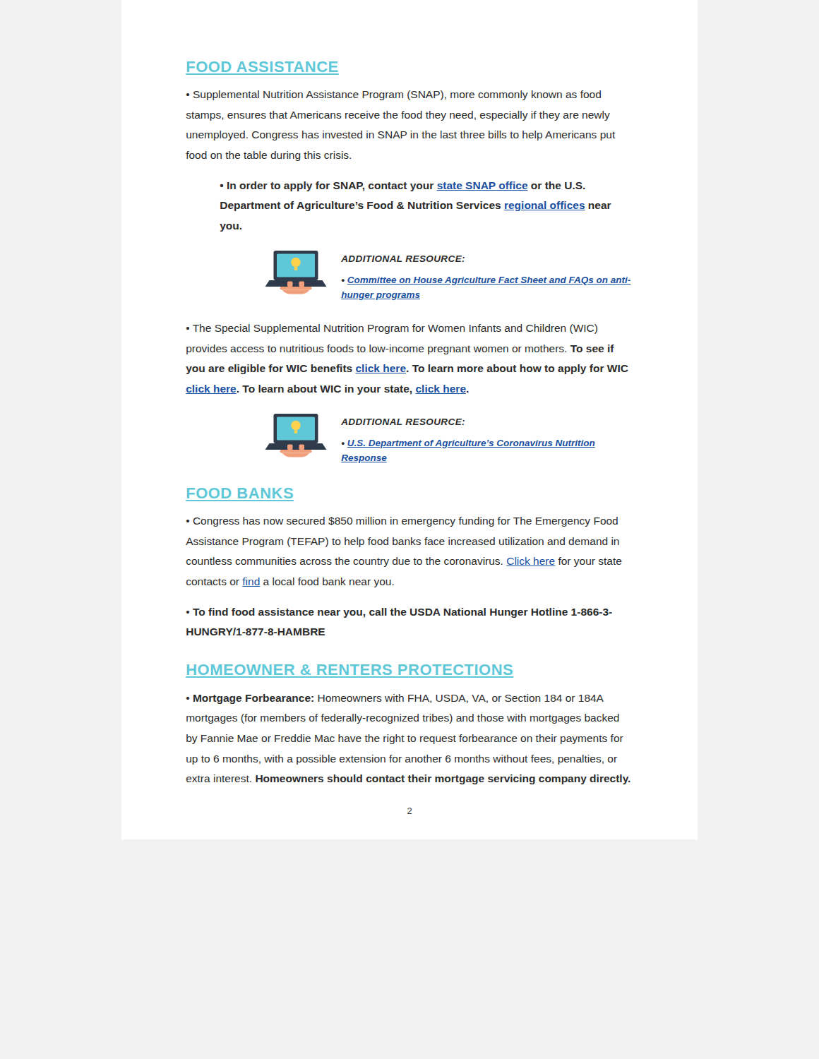Food Assistance
• Supplemental Nutrition Assistance Program (SNAP), more commonly known as food stamps, ensures that Americans receive the food they need, especially if they are newly unemployed. Congress has invested in SNAP in the last three bills to help Americans put food on the table during this crisis.
• In order to apply for SNAP, contact your state SNAP office or the U.S. Department of Agriculture’s Food & Nutrition Services regional offices near you.
Additional Resource:
Committee on House Agriculture Fact Sheet and FAQs on anti-hunger programs
• The Special Supplemental Nutrition Program for Women Infants and Children (WIC) provides access to nutritious foods to low-income pregnant women or mothers. To see if you are eligible for WIC benefits click here. To learn more about how to apply for WIC click here. To learn about WIC in your state, click here.
Additional Resource:
U.S. Department of Agriculture’s Coronavirus Nutrition Response
Food Banks
• Congress has now secured $850 million in emergency funding for The Emergency Food Assistance Program (TEFAP) to help food banks face increased utilization and demand in countless communities across the country due to the coronavirus. Click here for your state contacts or find a local food bank near you.
• To find food assistance near you, call the USDA National Hunger Hotline 1-866-3-HUNGRY/1-877-8-HAMBRE
Homeowner & Renters Protections
• Mortgage Forbearance: Homeowners with FHA, USDA, VA, or Section 184 or 184A mortgages (for members of federally-recognized tribes) and those with mortgages backed by Fannie Mae or Freddie Mac have the right to request forbearance on their payments for up to 6 months, with a possible extension for another 6 months without fees, penalties, or extra interest. Homeowners should contact their mortgage servicing company directly.
2